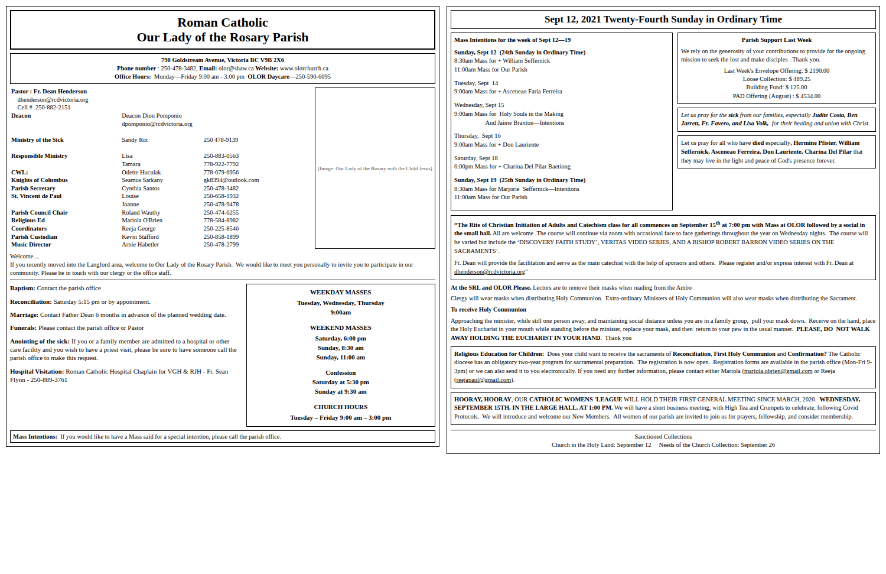Roman Catholic
Our Lady of the Rosary Parish
798 Goldstream Avenue, Victoria BC V9B 2X6
Phone number : 250-478-3482, Email: olor@shaw.ca Website: www.olorchurch.ca
Office Hours: Monday—Friday 9:00 am - 3:00 pm OLOR Daycare—250-590-6095
| Pastor : Fr. Dean Henderson |
| dhenderson@rcdvictoria.org |
| Cell # 250-882-2151 |
| Deacon | Deacon Dion Pomponio |
| | dpomponio@rcdvictoria.org |
| Ministry of the Sick | Sandy Rix | 250 478-9139 |
| Responsible Ministry | Lisa | 250-883-0563 |
| | Tamara | 778-922-7792 |
| CWL: | Odette Huculak | 778-679-6956 |
| Knights of Columbus | Seamus Sarkany | gk8394@outlook.com |
| Parish Secretary | Cynthia Santos | 250-478-3482 |
| St. Vincent de Paul | Louise | 250-658-1932 |
| | Joanne | 250-478-9478 |
| Parish Council Chair | Roland Wauthy | 250-474-6255 |
| Religious Ed | Mariola O'Brien | 778-584-8982 |
| Coordinators | Reeja George | 250-225-8546 |
| Parish Custodian | Kevin Stafford | 250-858-1899 |
| Music Director | Arnie Habetler | 250-478-2799 |
[Image: Our Lady of the Rosary with the Child Jesus]
Welcome....
If you recently moved into the Langford area, welcome to Our Lady of the Rosary Parish. We would like to meet you personally to invite you to participate in our community. Please be in touch with our clergy or the office staff.
Baptism: Contact the parish office
Reconciliation: Saturday 5:15 pm or by appointment.
Marriage: Contact Father Dean 6 months in advance of the planned wedding date.
Funerals: Please contact the parish office or Pastor
Anointing of the sick: If you or a family member are admitted to a hospital or other care facility and you wish to have a priest visit, please be sure to have someone call the parish office to make this request.
Hospital Visitation: Roman Catholic Hospital Chaplain for VGH & RJH - Fr. Sean Flynn - 250-889-3761
Weekday Masses
Tuesday, Wednesday, Thursday
9:00am
Weekend Masses
Saturday, 6:00 pm
Sunday, 8:30 am
Sunday, 11:00 am
Confession
Saturday at 5:30 pm
Sunday at 9:30 am
Church Hours
Tuesday – Friday 9:00 am – 3:00 pm
Mass Intentions: If you would like to have a Mass said for a special intention, please call the parish office.
Sept 12, 2021 Twenty-Fourth Sunday in Ordinary Time
Mass Intentions for the week of Sept 12—19
Sunday, Sept 12 (24th Sunday in Ordinary Time)
8:30am Mass for + William Seffernick
11:00am Mass for Our Parish
Tuesday, Sept 14
9:00am Mass for + Asceneao Faria Ferreira
Wednesday, Sept 15
9:00am Mass for Holy Souls in the Making
And Jaime Braxton—Intentions
Thursday, Sept 16
9:00am Mass for + Don Lauriente
Saturday, Sept 18
6:00pm Mass for + Charina Del Pilar Baetiong
Sunday, Sept 19 (25th Sunday in Ordinary Time)
8:30am Mass for Marjorie Seffernick—Intentions
11:00am Mass for Our Parish
Parish Support Last Week
We rely on the generosity of your contributions to provide for the ongoing mission to seek the lost and make disciples . Thank you.
Last Week's Envelope Offering: $ 2190.00
Loose Collection: $ 489.25
Building Fund: $ 125.00
PAD Offering (August) : $ 4534.00
Let us pray for the sick from our families, especially Judite Costa, Ben Jarrett, Fr. Favero, and Lisa Volk, for their healing and union with Christ.
Let us pray for all who have died especially, Hermine Pfister, William Seffernick, Asceneao Ferreira, Don Lauriente, Charina Del Pilar that they may live in the light and peace of God's presence forever.
“The Rite of Christian Initiation of Adults and Catechism class for all commences on September 15th at 7:00 pm with Mass at OLOR followed by a social in the small hall. All are welcome .The course will continue via zoom with occasional face to face gatherings throughout the year on Wednesday nights. The course will be varied but include the ‘DISCOVERY FAITH STUDY’, VERITAS VIDEO SERIES, AND A BISHOP ROBERT BARRON VIDEO SERIES ON THE SACRAMENTS’.
Fr. Dean will provide the facilitation and serve as the main catechist with the help of sponsors and others. Please register and/or express interest with Fr. Dean at dhenderson@rcdvictoria.org”
At the SRL and OLOR Please, Lectors are to remove their masks when reading from the Ambo
Clergy will wear masks when distributing Holy Communion. Extra-ordinary Ministers of Holy Communion will also wear masks when distributing the Sacrament.
To receive Holy Communion
Approaching the minister, while still one person away, and maintaining social distance unless you are in a family group, pull your mask down. Receive on the hand, place the Holy Eucharist in your mouth while standing before the minister, replace your mask, and then return to your pew in the usual manner. PLEASE, DO NOT WALK AWAY HOLDING THE EUCHARIST IN YOUR HAND. Thank you
Religious Education for Children: Does your child want to receive the sacraments of Reconciliation, First Holy Communion and Confirmation? The Catholic diocese has an obligatory two-year program for sacramental preparation. The registration is now open. Registration forms are available in the parish office (Mon-Fri 9-3pm) or we can also send it to you electronically. If you need any further information, please contact either Mariola (mariola.obrien@gmail.com or Reeja (reejapaul@gmail.com).
HOORAY, HOORAY, OUR CATHOLIC WOMENS 'LEAGUE WILL HOLD THEIR FIRST GENERAL MEETING SINCE MARCH, 2020. WEDNESDAY, SEPTEMBER 15TH, IN THE LARGE HALL. AT 1:00 PM. We will have a short business meeting, with High Tea and Crumpets to celebrate, following Covid Protocols. We will introduce and welcome our New Members. All women of our parish are invited to join us for prayers, fellowship, and consider membership.
Sanctioned Collections
Church in the Holy Land: September 12 Needs of the Church Collection: September 26